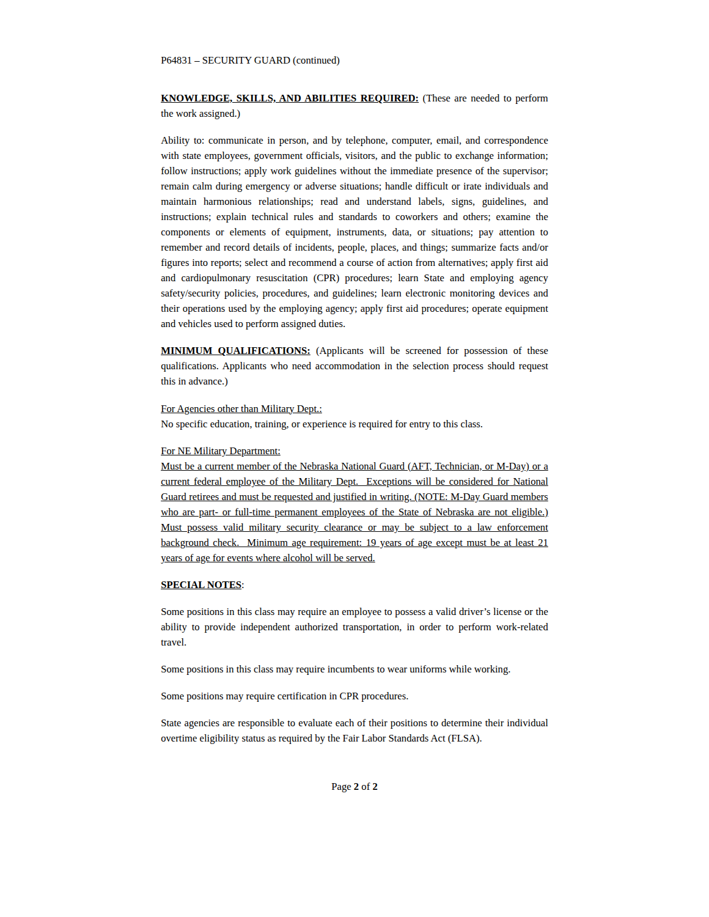P64831 – SECURITY GUARD (continued)
KNOWLEDGE, SKILLS, AND ABILITIES REQUIRED: (These are needed to perform the work assigned.)
Ability to: communicate in person, and by telephone, computer, email, and correspondence with state employees, government officials, visitors, and the public to exchange information; follow instructions; apply work guidelines without the immediate presence of the supervisor; remain calm during emergency or adverse situations; handle difficult or irate individuals and maintain harmonious relationships; read and understand labels, signs, guidelines, and instructions; explain technical rules and standards to coworkers and others; examine the components or elements of equipment, instruments, data, or situations; pay attention to remember and record details of incidents, people, places, and things; summarize facts and/or figures into reports; select and recommend a course of action from alternatives; apply first aid and cardiopulmonary resuscitation (CPR) procedures; learn State and employing agency safety/security policies, procedures, and guidelines; learn electronic monitoring devices and their operations used by the employing agency; apply first aid procedures; operate equipment and vehicles used to perform assigned duties.
MINIMUM QUALIFICATIONS: (Applicants will be screened for possession of these qualifications. Applicants who need accommodation in the selection process should request this in advance.)
For Agencies other than Military Dept.:
No specific education, training, or experience is required for entry to this class.
For NE Military Department:
Must be a current member of the Nebraska National Guard (AFT, Technician, or M-Day) or a current federal employee of the Military Dept. Exceptions will be considered for National Guard retirees and must be requested and justified in writing. (NOTE: M-Day Guard members who are part- or full-time permanent employees of the State of Nebraska are not eligible.) Must possess valid military security clearance or may be subject to a law enforcement background check. Minimum age requirement: 19 years of age except must be at least 21 years of age for events where alcohol will be served.
SPECIAL NOTES:
Some positions in this class may require an employee to possess a valid driver’s license or the ability to provide independent authorized transportation, in order to perform work-related travel.
Some positions in this class may require incumbents to wear uniforms while working.
Some positions may require certification in CPR procedures.
State agencies are responsible to evaluate each of their positions to determine their individual overtime eligibility status as required by the Fair Labor Standards Act (FLSA).
Page 2 of 2